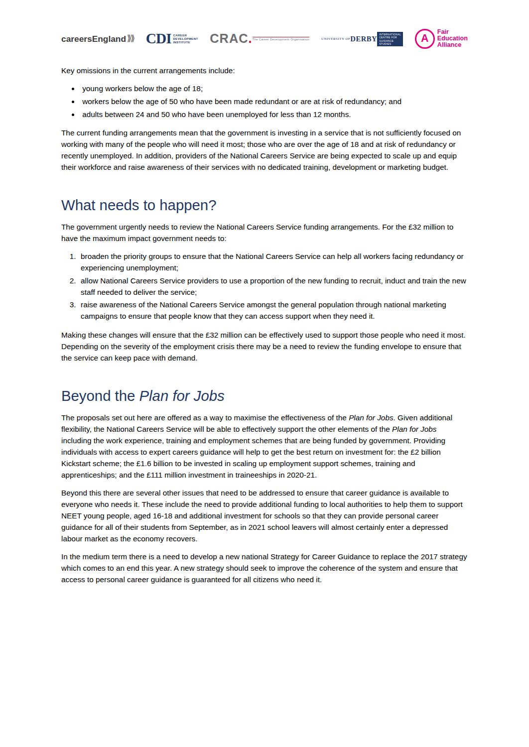careersEngland⟫⟫
CDI
CAREER
DEVELOPMENT
INSTITUTE
CRAC.
The Career Development Organisation
UNIVERSITY OF
DERBY
INTERNATIONAL
CENTRE FOR
GUIDANCE
STUDIES
A
Fair
Education
Alliance
Key omissions in the current arrangements include:
young workers below the age of 18;
workers below the age of 50 who have been made redundant or are at risk of redundancy; and
adults between 24 and 50 who have been unemployed for less than 12 months.
The current funding arrangements mean that the government is investing in a service that is not sufficiently focused on working with many of the people who will need it most; those who are over the age of 18 and at risk of redundancy or recently unemployed. In addition, providers of the National Careers Service are being expected to scale up and equip their workforce and raise awareness of their services with no dedicated training, development or marketing budget.
What needs to happen?
The government urgently needs to review the National Careers Service funding arrangements. For the £32 million to have the maximum impact government needs to:
broaden the priority groups to ensure that the National Careers Service can help all workers facing redundancy or experiencing unemployment;
allow National Careers Service providers to use a proportion of the new funding to recruit, induct and train the new staff needed to deliver the service;
raise awareness of the National Careers Service amongst the general population through national marketing campaigns to ensure that people know that they can access support when they need it.
Making these changes will ensure that the £32 million can be effectively used to support those people who need it most. Depending on the severity of the employment crisis there may be a need to review the funding envelope to ensure that the service can keep pace with demand.
Beyond the Plan for Jobs
The proposals set out here are offered as a way to maximise the effectiveness of the Plan for Jobs. Given additional flexibility, the National Careers Service will be able to effectively support the other elements of the Plan for Jobs including the work experience, training and employment schemes that are being funded by government. Providing individuals with access to expert careers guidance will help to get the best return on investment for: the £2 billion Kickstart scheme; the £1.6 billion to be invested in scaling up employment support schemes, training and apprenticeships; and the £111 million investment in traineeships in 2020-21.
Beyond this there are several other issues that need to be addressed to ensure that career guidance is available to everyone who needs it. These include the need to provide additional funding to local authorities to help them to support NEET young people, aged 16-18 and additional investment for schools so that they can provide personal career guidance for all of their students from September, as in 2021 school leavers will almost certainly enter a depressed labour market as the economy recovers.
In the medium term there is a need to develop a new national Strategy for Career Guidance to replace the 2017 strategy which comes to an end this year. A new strategy should seek to improve the coherence of the system and ensure that access to personal career guidance is guaranteed for all citizens who need it.